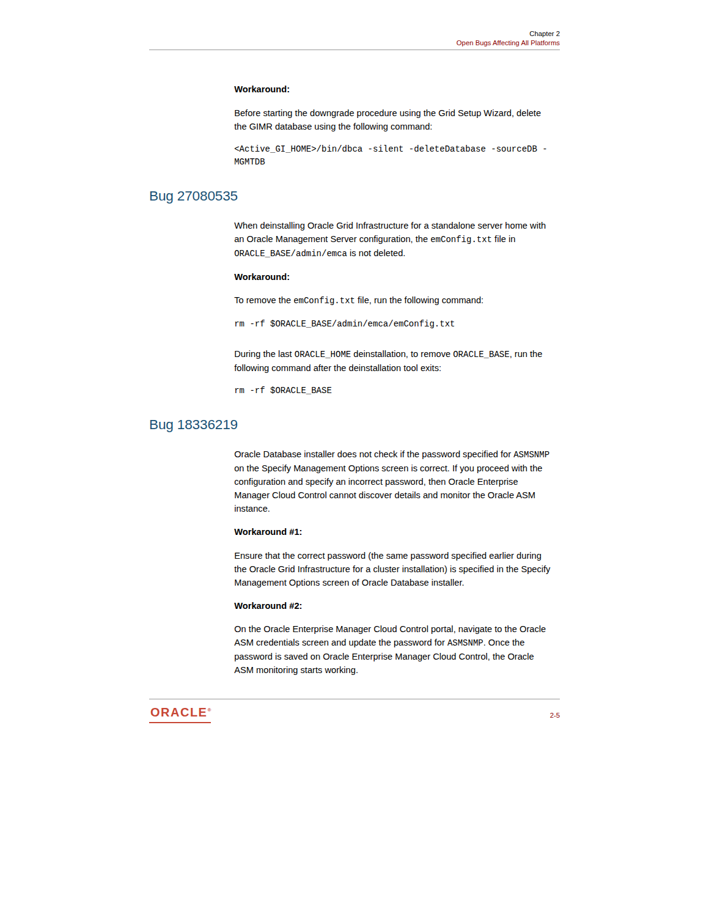Chapter 2
Open Bugs Affecting All Platforms
Workaround:
Before starting the downgrade procedure using the Grid Setup Wizard, delete the GIMR database using the following command:
<Active_GI_HOME>/bin/dbca -silent -deleteDatabase -sourceDB -MGMTDB
Bug 27080535
When deinstalling Oracle Grid Infrastructure for a standalone server home with an Oracle Management Server configuration, the emConfig.txt file in ORACLE_BASE/admin/emca is not deleted.
Workaround:
To remove the emConfig.txt file, run the following command:
rm -rf $ORACLE_BASE/admin/emca/emConfig.txt
During the last ORACLE_HOME deinstallation, to remove ORACLE_BASE, run the following command after the deinstallation tool exits:
rm -rf $ORACLE_BASE
Bug 18336219
Oracle Database installer does not check if the password specified for ASMSNMP on the Specify Management Options screen is correct. If you proceed with the configuration and specify an incorrect password, then Oracle Enterprise Manager Cloud Control cannot discover details and monitor the Oracle ASM instance.
Workaround #1:
Ensure that the correct password (the same password specified earlier during the Oracle Grid Infrastructure for a cluster installation) is specified in the Specify Management Options screen of Oracle Database installer.
Workaround #2:
On the Oracle Enterprise Manager Cloud Control portal, navigate to the Oracle ASM credentials screen and update the password for ASMSNMP. Once the password is saved on Oracle Enterprise Manager Cloud Control, the Oracle ASM monitoring starts working.
ORACLE
2-5